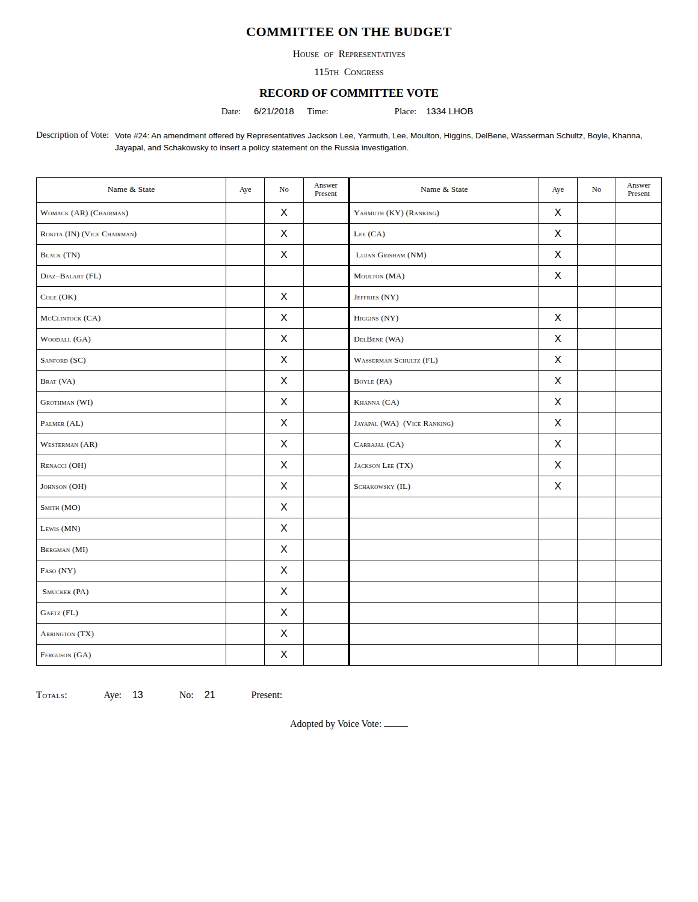COMMITTEE ON THE BUDGET
House of Representatives
115th Congress
RECORD OF COMMITTEE VOTE
Date: 6/21/2018 Time: Place: 1334 LHOB
Description of Vote:
Vote #24: An amendment offered by Representatives Jackson Lee, Yarmuth, Lee, Moulton, Higgins, DelBene, Wasserman Schultz, Boyle, Khanna, Jayapal, and Schakowsky to insert a policy statement on the Russia investigation.
| Name & State | Aye | No | Answer Present | Name & State | Aye | No | Answer Present |
| --- | --- | --- | --- | --- | --- | --- | --- |
| Womack (AR) (Chairman) | | X | | Yarmuth (KY) (Ranking) | X | | |
| Rokita (IN) (Vice Chairman) | | X | | Lee (CA) | X | | |
| Black (TN) | | X | | Lujan Grisham (NM) | X | | |
| Diaz–Balart (FL) | | | | Moulton (MA) | X | | |
| Cole (OK) | | X | | Jeffries (NY) | | | |
| McClintock (CA) | | X | | Higgins (NY) | X | | |
| Woodall (GA) | | X | | DelBene (WA) | X | | |
| Sanford (SC) | | X | | Wasserman Schultz (FL) | X | | |
| Brat (VA) | | X | | Boyle (PA) | X | | |
| Grothman (WI) | | X | | Khanna (CA) | X | | |
| Palmer (AL) | | X | | Jayapal (WA) (Vice Ranking) | X | | |
| Westerman (AR) | | X | | Carbajal (CA) | X | | |
| Renacci (OH) | | X | | Jackson Lee (TX) | X | | |
| Johnson (OH) | | X | | Schakowsky (IL) | X | | |
| Smith (MO) | | X | | | | | |
| Lewis (MN) | | X | | | | | |
| Bergman (MI) | | X | | | | | |
| Faso (NY) | | X | | | | | |
| Smucker (PA) | | X | | | | | |
| Gaetz (FL) | | X | | | | | |
| Arrington (TX) | | X | | | | | |
| Ferguson (GA) | | X | | | | | |
Totals: Aye: 13 No: 21 Present:
Adopted by Voice Vote: